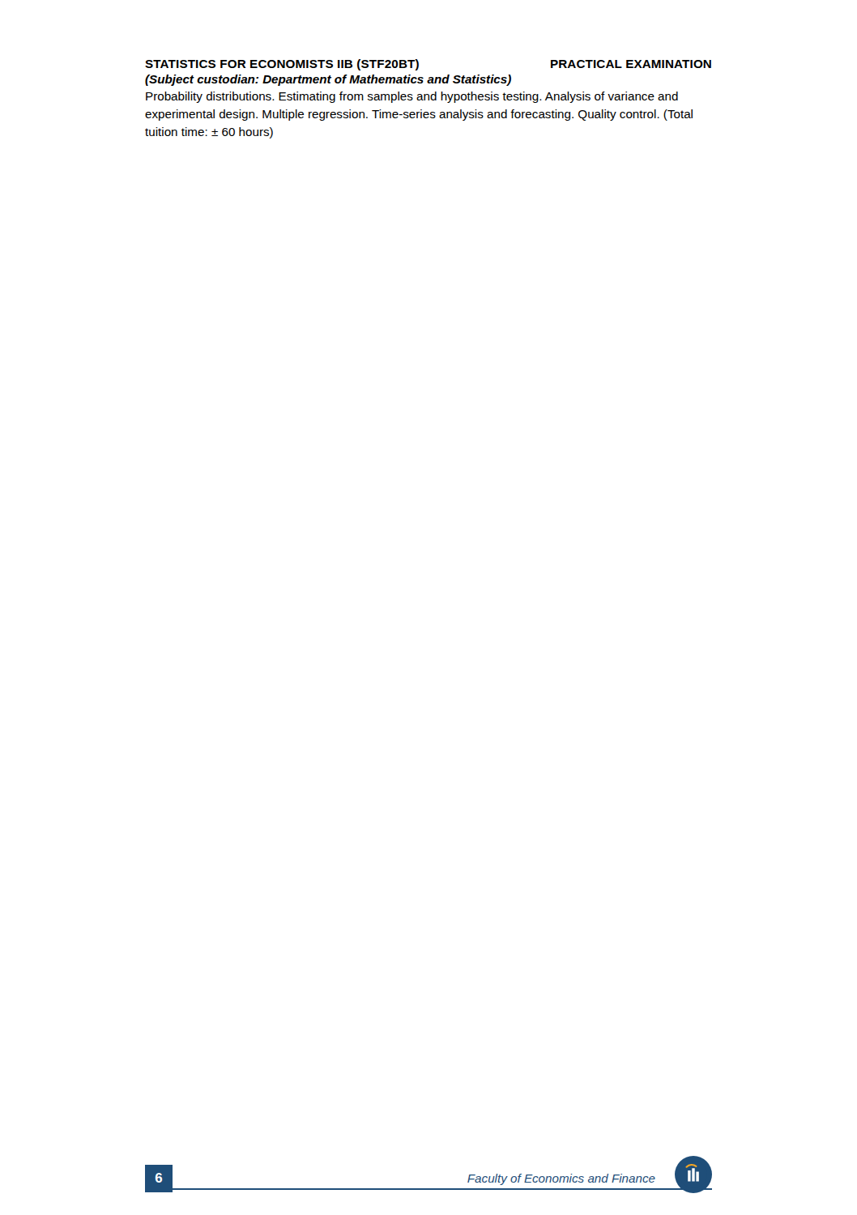Statistics for Economists IIB (STF20BT) Practical Examination
(Subject custodian: Department of Mathematics and Statistics)
Probability distributions. Estimating from samples and hypothesis testing. Analysis of variance and experimental design. Multiple regression. Time-series analysis and forecasting. Quality control. (Total tuition time: ± 60 hours)
6
Faculty of Economics and Finance